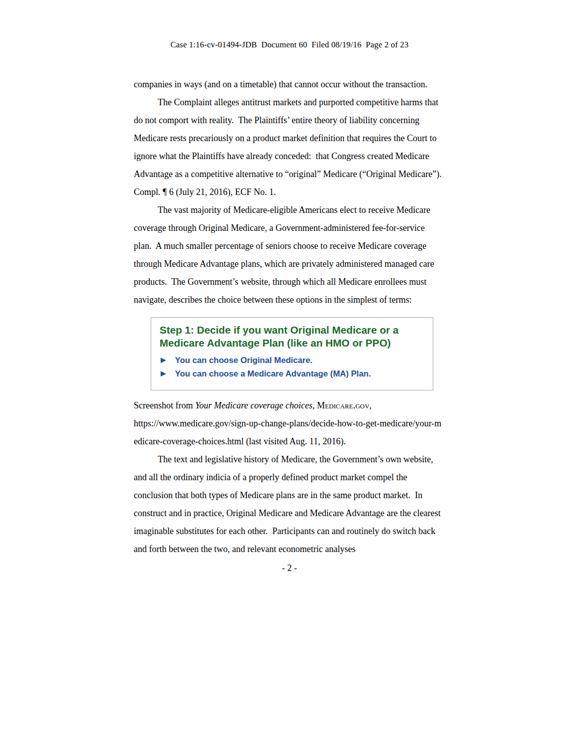Case 1:16-cv-01494-JDB Document 60 Filed 08/19/16 Page 2 of 23
companies in ways (and on a timetable) that cannot occur without the transaction.
The Complaint alleges antitrust markets and purported competitive harms that do not comport with reality. The Plaintiffs’ entire theory of liability concerning Medicare rests precariously on a product market definition that requires the Court to ignore what the Plaintiffs have already conceded: that Congress created Medicare Advantage as a competitive alternative to “original” Medicare (“Original Medicare”). Compl. ¶ 6 (July 21, 2016), ECF No. 1.
The vast majority of Medicare-eligible Americans elect to receive Medicare coverage through Original Medicare, a Government-administered fee-for-service plan. A much smaller percentage of seniors choose to receive Medicare coverage through Medicare Advantage plans, which are privately administered managed care products. The Government’s website, through which all Medicare enrollees must navigate, describes the choice between these options in the simplest of terms:
Step 1: Decide if you want Original Medicare or a Medicare Advantage Plan (like an HMO or PPO)
You can choose Original Medicare.
You can choose a Medicare Advantage (MA) Plan.
Screenshot from Your Medicare coverage choices, Medicare.gov,
https://www.medicare.gov/sign-up-change-plans/decide-how-to-get-medicare/your-medicare-coverage-choices.html (last visited Aug. 11, 2016).
The text and legislative history of Medicare, the Government’s own website, and all the ordinary indicia of a properly defined product market compel the conclusion that both types of Medicare plans are in the same product market. In construct and in practice, Original Medicare and Medicare Advantage are the clearest imaginable substitutes for each other. Participants can and routinely do switch back and forth between the two, and relevant econometric analyses
- 2 -